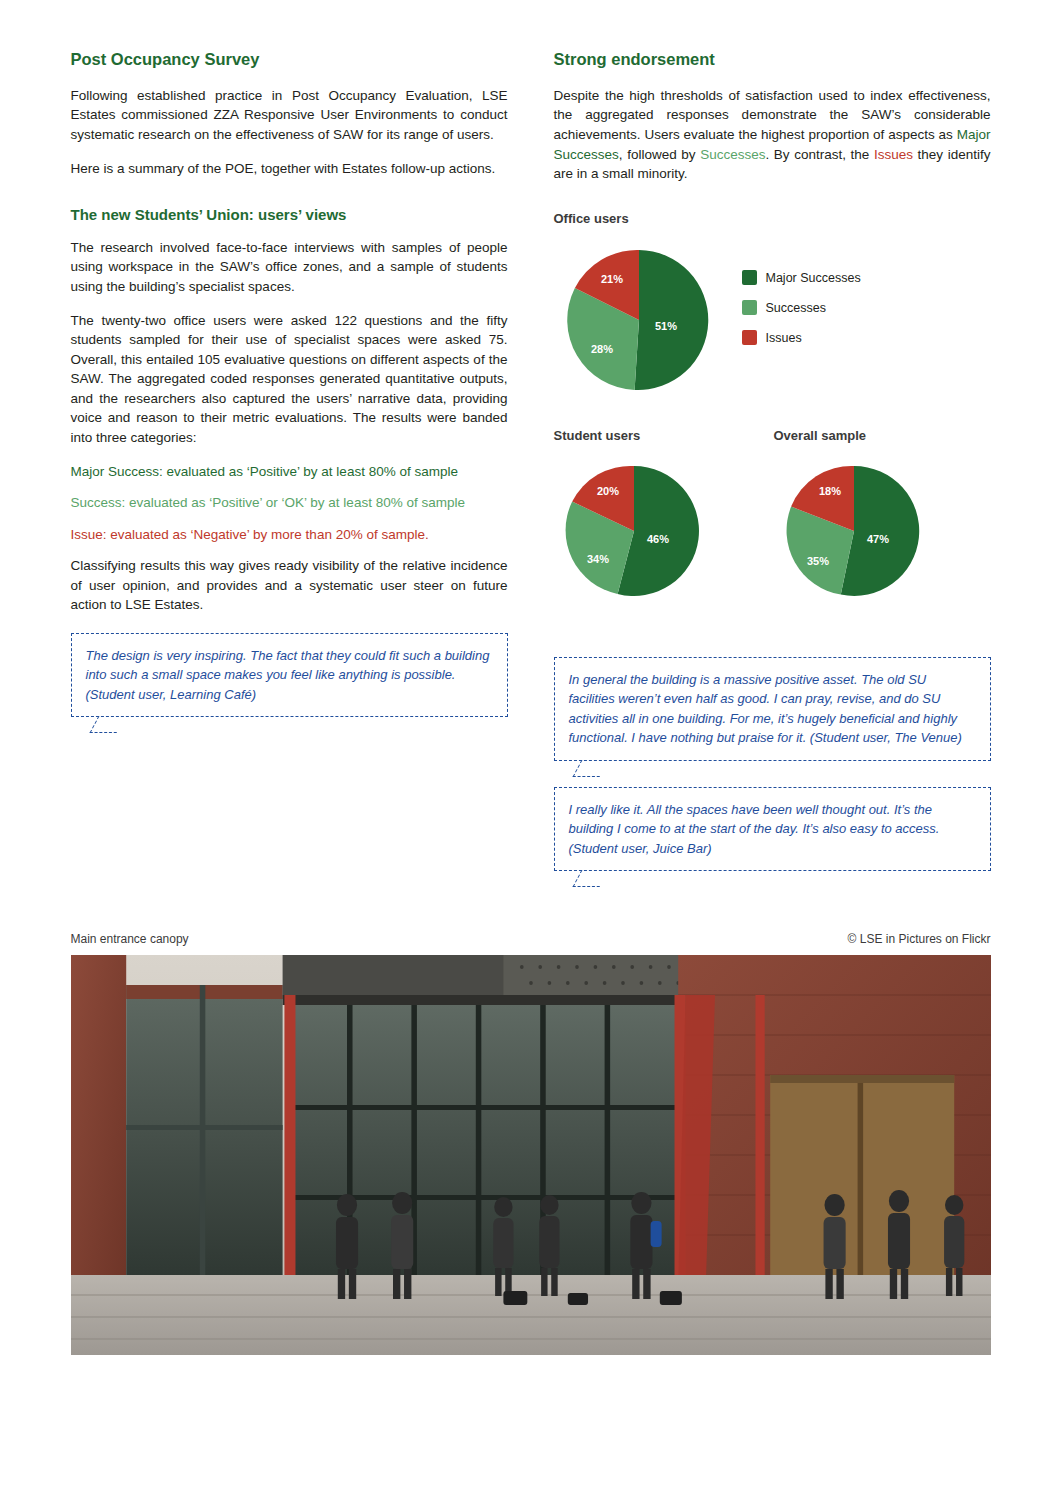Post Occupancy Survey
Following established practice in Post Occupancy Evaluation, LSE Estates commissioned ZZA Responsive User Environments to conduct systematic research on the effectiveness of SAW for its range of users.
Here is a summary of the POE, together with Estates follow-up actions.
The new Students’ Union: users’ views
The research involved face-to-face interviews with samples of people using workspace in the SAW’s office zones, and a sample of students using the building’s specialist spaces.
The twenty-two office users were asked 122 questions and the fifty students sampled for their use of specialist spaces were asked 75. Overall, this entailed 105 evaluative questions on different aspects of the SAW. The aggregated coded responses generated quantitative outputs, and the researchers also captured the users’ narrative data, providing voice and reason to their metric evaluations. The results were banded into three categories:
Major Success: evaluated as ‘Positive’ by at least 80% of sample
Success: evaluated as ‘Positive’ or ‘OK’ by at least 80% of sample
Issue: evaluated as ‘Negative’ by more than 20% of sample.
Classifying results this way gives ready visibility of the relative incidence of user opinion, and provides and a systematic user steer on future action to LSE Estates.
The design is very inspiring. The fact that they could fit such a building into such a small space makes you feel like anything is possible. (Student user, Learning Café)
Strong endorsement
Despite the high thresholds of satisfaction used to index effectiveness, the aggregated responses demonstrate the SAW’s considerable achievements. Users evaluate the highest proportion of aspects as Major Successes, followed by Successes. By contrast, the Issues they identify are in a small minority.
Office users
51% 28% 21%
Major Successes
Successes
Issues
Student users
46% 34% 20%
Overall sample
47% 35% 18%
In general the building is a massive positive asset. The old SU facilities weren’t even half as good. I can pray, revise, and do SU activities all in one building. For me, it’s hugely beneficial and highly functional. I have nothing but praise for it. (Student user, The Venue)
I really like it. All the spaces have been well thought out. It’s the building I come to at the start of the day. It’s also easy to access. (Student user, Juice Bar)
Main entrance canopy © LSE in Pictures on Flickr